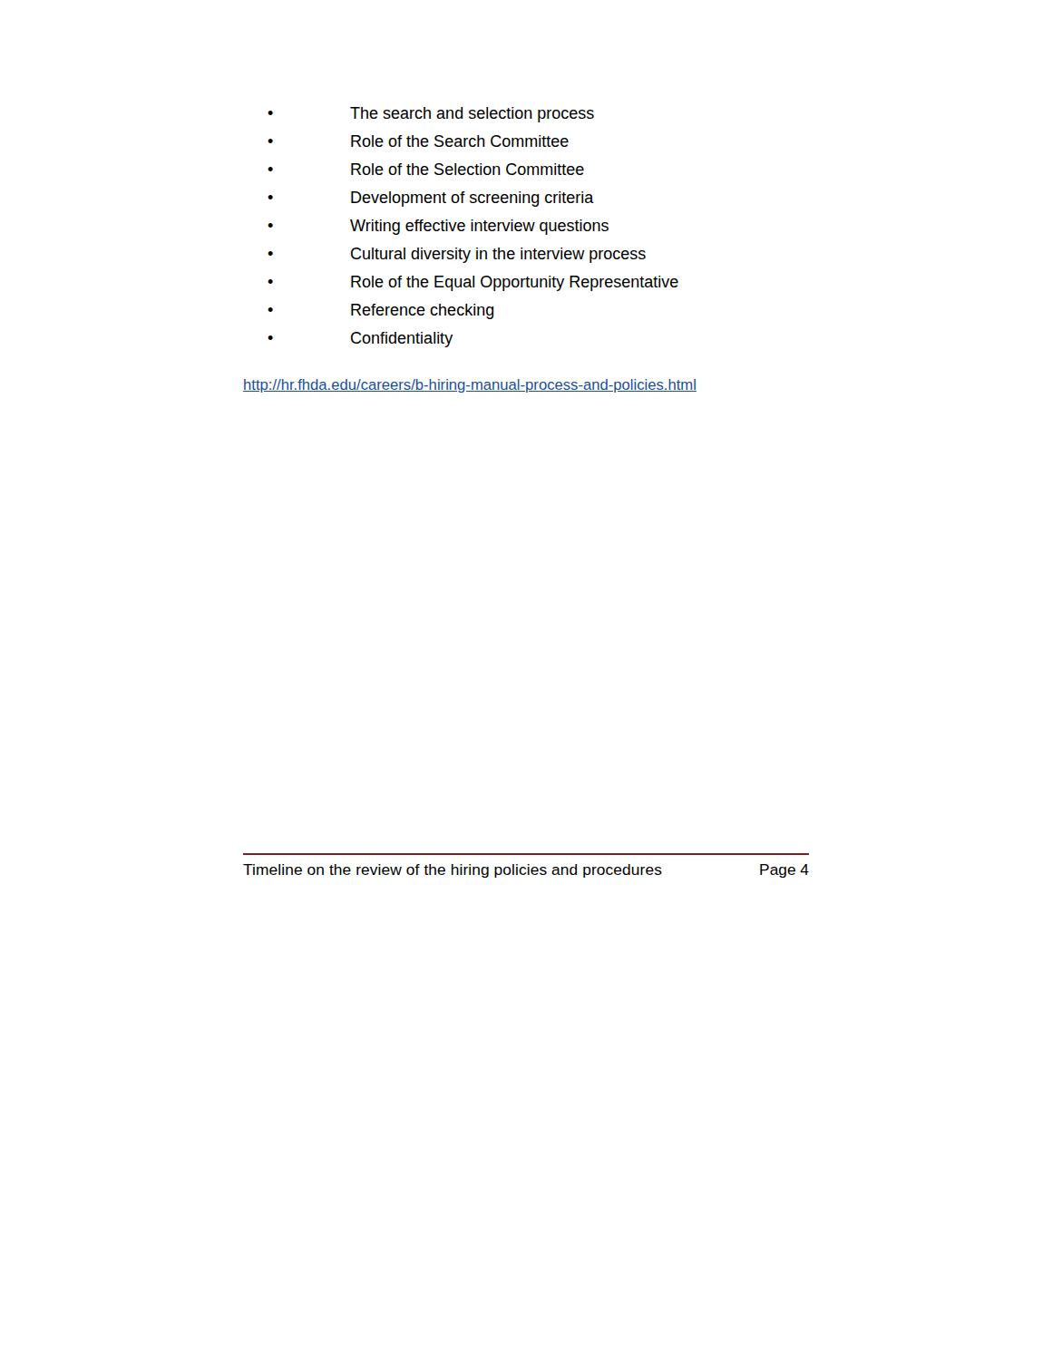•The search and selection process
•Role of the Search Committee
•Role of the Selection Committee
•Development of screening criteria
•Writing effective interview questions
•Cultural diversity in the interview process
•Role of the Equal Opportunity Representative
•Reference checking
•Confidentiality
http://hr.fhda.edu/careers/b-hiring-manual-process-and-policies.html
Timeline on the review of the hiring policies and procedures Page 4